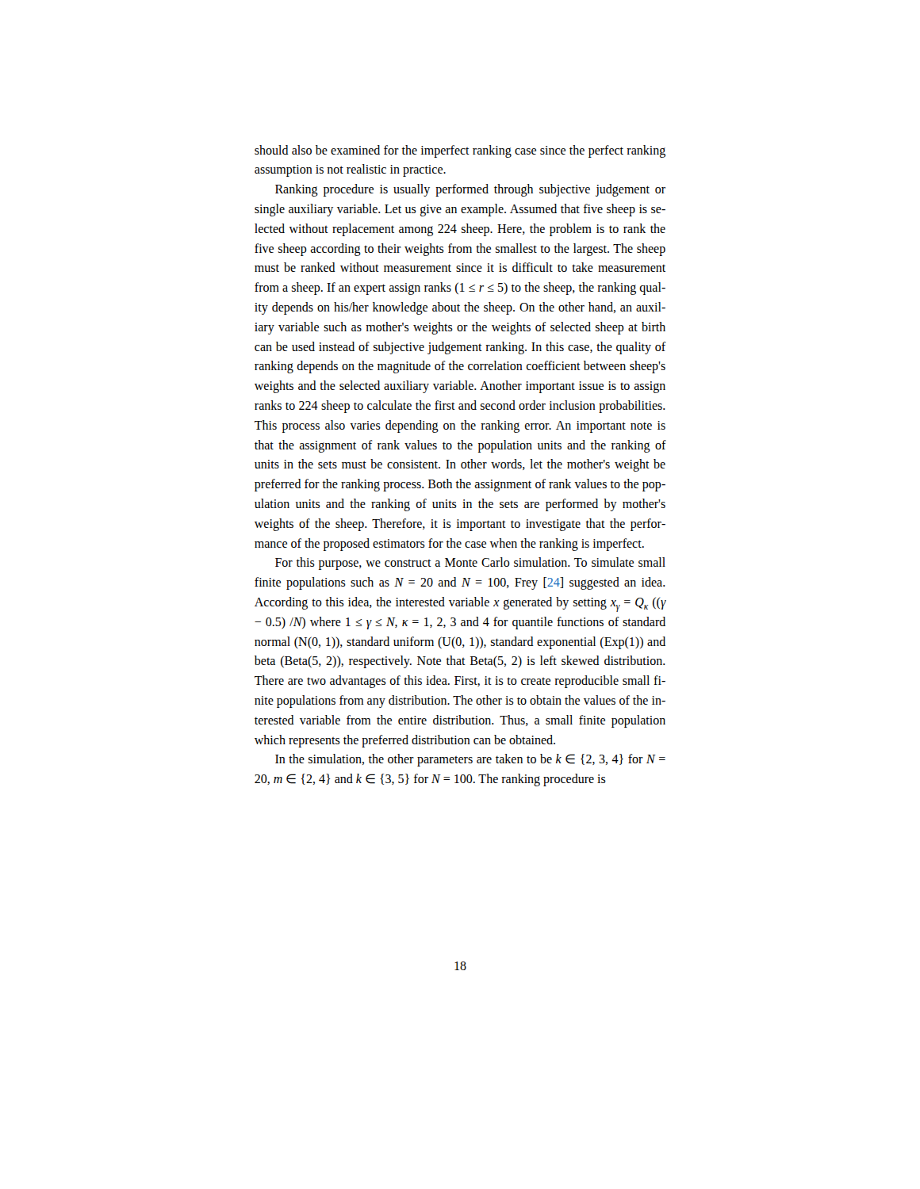should also be examined for the imperfect ranking case since the perfect ranking assumption is not realistic in practice.
Ranking procedure is usually performed through subjective judgement or single auxiliary variable. Let us give an example. Assumed that five sheep is selected without replacement among 224 sheep. Here, the problem is to rank the five sheep according to their weights from the smallest to the largest. The sheep must be ranked without measurement since it is difficult to take measurement from a sheep. If an expert assign ranks (1 ≤ r ≤ 5) to the sheep, the ranking quality depends on his/her knowledge about the sheep. On the other hand, an auxiliary variable such as mother's weights or the weights of selected sheep at birth can be used instead of subjective judgement ranking. In this case, the quality of ranking depends on the magnitude of the correlation coefficient between sheep's weights and the selected auxiliary variable. Another important issue is to assign ranks to 224 sheep to calculate the first and second order inclusion probabilities. This process also varies depending on the ranking error. An important note is that the assignment of rank values to the population units and the ranking of units in the sets must be consistent. In other words, let the mother's weight be preferred for the ranking process. Both the assignment of rank values to the population units and the ranking of units in the sets are performed by mother's weights of the sheep. Therefore, it is important to investigate that the performance of the proposed estimators for the case when the ranking is imperfect.
For this purpose, we construct a Monte Carlo simulation. To simulate small finite populations such as N = 20 and N = 100, Frey [24] suggested an idea. According to this idea, the interested variable x generated by setting xγ = Qκ ((γ − 0.5) /N) where 1 ≤ γ ≤ N, κ = 1, 2, 3 and 4 for quantile functions of standard normal (N(0, 1)), standard uniform (U(0, 1)), standard exponential (Exp(1)) and beta (Beta(5, 2)), respectively. Note that Beta(5, 2) is left skewed distribution. There are two advantages of this idea. First, it is to create reproducible small finite populations from any distribution. The other is to obtain the values of the interested variable from the entire distribution. Thus, a small finite population which represents the preferred distribution can be obtained.
In the simulation, the other parameters are taken to be k ∈ {2, 3, 4} for N = 20, m ∈ {2, 4} and k ∈ {3, 5} for N = 100. The ranking procedure is
18